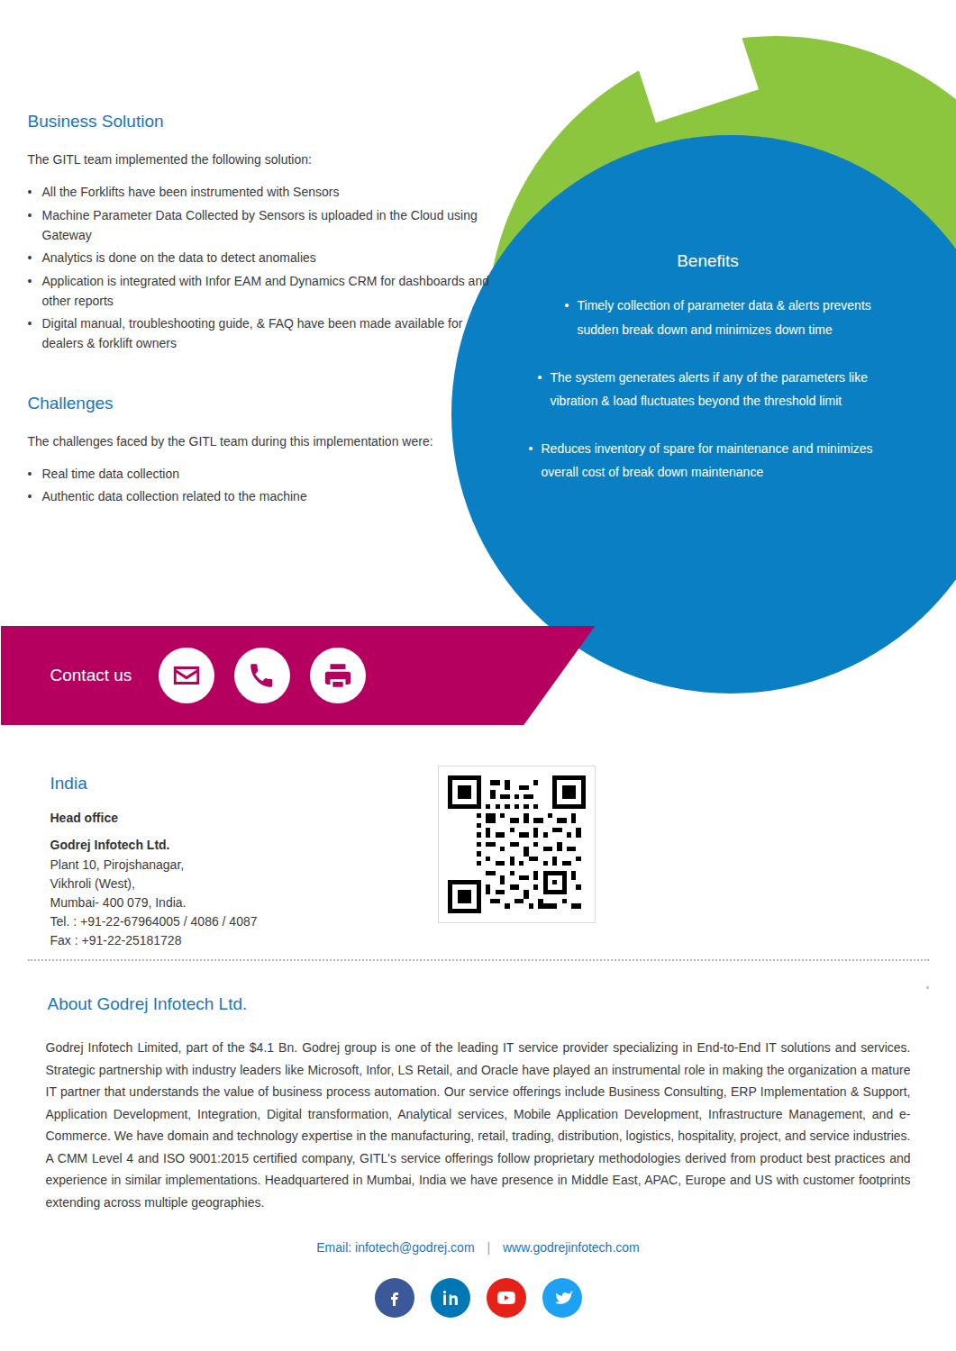Business Solution
The GITL team implemented the following solution:
All the Forklifts have been instrumented with Sensors
Machine Parameter Data Collected by Sensors is uploaded in the Cloud using Gateway
Analytics is done on the data to detect anomalies
Application is integrated with Infor EAM and Dynamics CRM for dashboards and other reports
Digital manual, troubleshooting guide, & FAQ have been made available for dealers & forklift owners
Challenges
The challenges faced by the GITL team during this implementation were:
Real time data collection
Authentic data collection related to the machine
Benefits
Timely collection of parameter data & alerts prevents sudden break down and minimizes down time
The system generates alerts if any of the parameters like vibration & load fluctuates beyond the threshold limit
Reduces inventory of spare for maintenance and minimizes overall cost of break down maintenance
Contact us
India
Head office
Godrej Infotech Ltd.
Plant 10, Pirojshanagar,
Vikhroli (West),
Mumbai- 400 079, India.
Tel. : +91-22-67964005 / 4086 / 4087
Fax : +91-22-25181728
About Godrej Infotech Ltd.
Godrej Infotech Limited, part of the $4.1 Bn. Godrej group is one of the leading IT service provider specializing in End-to-End IT solutions and services. Strategic partnership with industry leaders like Microsoft, Infor, LS Retail, and Oracle have played an instrumental role in making the organization a mature IT partner that understands the value of business process automation. Our service offerings include Business Consulting, ERP Implementation & Support, Application Development, Integration, Digital transformation, Analytical services, Mobile Application Development, Infrastructure Management, and e-Commerce. We have domain and technology expertise in the manufacturing, retail, trading, distribution, logistics, hospitality, project, and service industries. A CMM Level 4 and ISO 9001:2015 certified company, GITL's service offerings follow proprietary methodologies derived from product best practices and experience in similar implementations. Headquartered in Mumbai, India we have presence in Middle East, APAC, Europe and US with customer footprints extending across multiple geographies.
Email: infotech@godrej.com | www.godrejinfotech.com